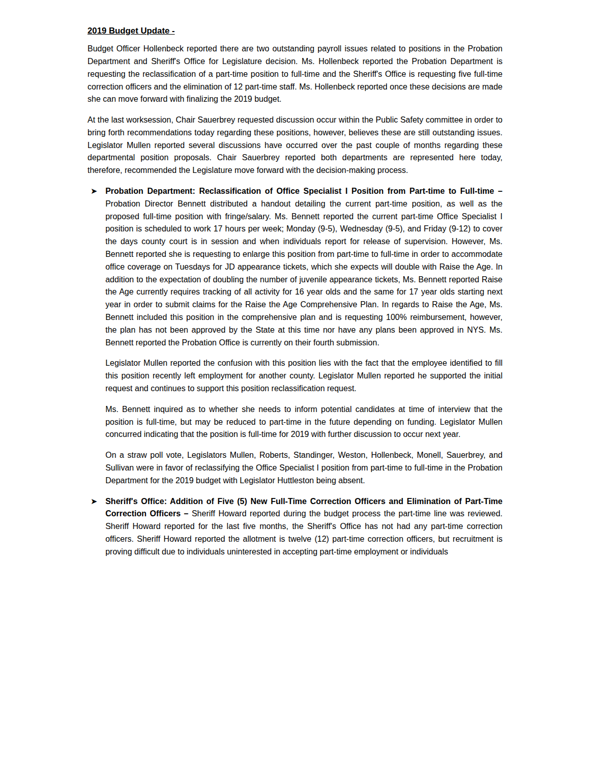2019 Budget Update -
Budget Officer Hollenbeck reported there are two outstanding payroll issues related to positions in the Probation Department and Sheriff's Office for Legislature decision. Ms. Hollenbeck reported the Probation Department is requesting the reclassification of a part-time position to full-time and the Sheriff's Office is requesting five full-time correction officers and the elimination of 12 part-time staff. Ms. Hollenbeck reported once these decisions are made she can move forward with finalizing the 2019 budget.
At the last worksession, Chair Sauerbrey requested discussion occur within the Public Safety committee in order to bring forth recommendations today regarding these positions, however, believes these are still outstanding issues. Legislator Mullen reported several discussions have occurred over the past couple of months regarding these departmental position proposals. Chair Sauerbrey reported both departments are represented here today, therefore, recommended the Legislature move forward with the decision-making process.
Probation Department: Reclassification of Office Specialist I Position from Part-time to Full-time – Probation Director Bennett distributed a handout detailing the current part-time position, as well as the proposed full-time position with fringe/salary. Ms. Bennett reported the current part-time Office Specialist I position is scheduled to work 17 hours per week; Monday (9-5), Wednesday (9-5), and Friday (9-12) to cover the days county court is in session and when individuals report for release of supervision. However, Ms. Bennett reported she is requesting to enlarge this position from part-time to full-time in order to accommodate office coverage on Tuesdays for JD appearance tickets, which she expects will double with Raise the Age. In addition to the expectation of doubling the number of juvenile appearance tickets, Ms. Bennett reported Raise the Age currently requires tracking of all activity for 16 year olds and the same for 17 year olds starting next year in order to submit claims for the Raise the Age Comprehensive Plan. In regards to Raise the Age, Ms. Bennett included this position in the comprehensive plan and is requesting 100% reimbursement, however, the plan has not been approved by the State at this time nor have any plans been approved in NYS. Ms. Bennett reported the Probation Office is currently on their fourth submission.
Legislator Mullen reported the confusion with this position lies with the fact that the employee identified to fill this position recently left employment for another county. Legislator Mullen reported he supported the initial request and continues to support this position reclassification request.
Ms. Bennett inquired as to whether she needs to inform potential candidates at time of interview that the position is full-time, but may be reduced to part-time in the future depending on funding. Legislator Mullen concurred indicating that the position is full-time for 2019 with further discussion to occur next year.
On a straw poll vote, Legislators Mullen, Roberts, Standinger, Weston, Hollenbeck, Monell, Sauerbrey, and Sullivan were in favor of reclassifying the Office Specialist I position from part-time to full-time in the Probation Department for the 2019 budget with Legislator Huttleston being absent.
Sheriff's Office: Addition of Five (5) New Full-Time Correction Officers and Elimination of Part-Time Correction Officers – Sheriff Howard reported during the budget process the part-time line was reviewed. Sheriff Howard reported for the last five months, the Sheriff's Office has not had any part-time correction officers. Sheriff Howard reported the allotment is twelve (12) part-time correction officers, but recruitment is proving difficult due to individuals uninterested in accepting part-time employment or individuals